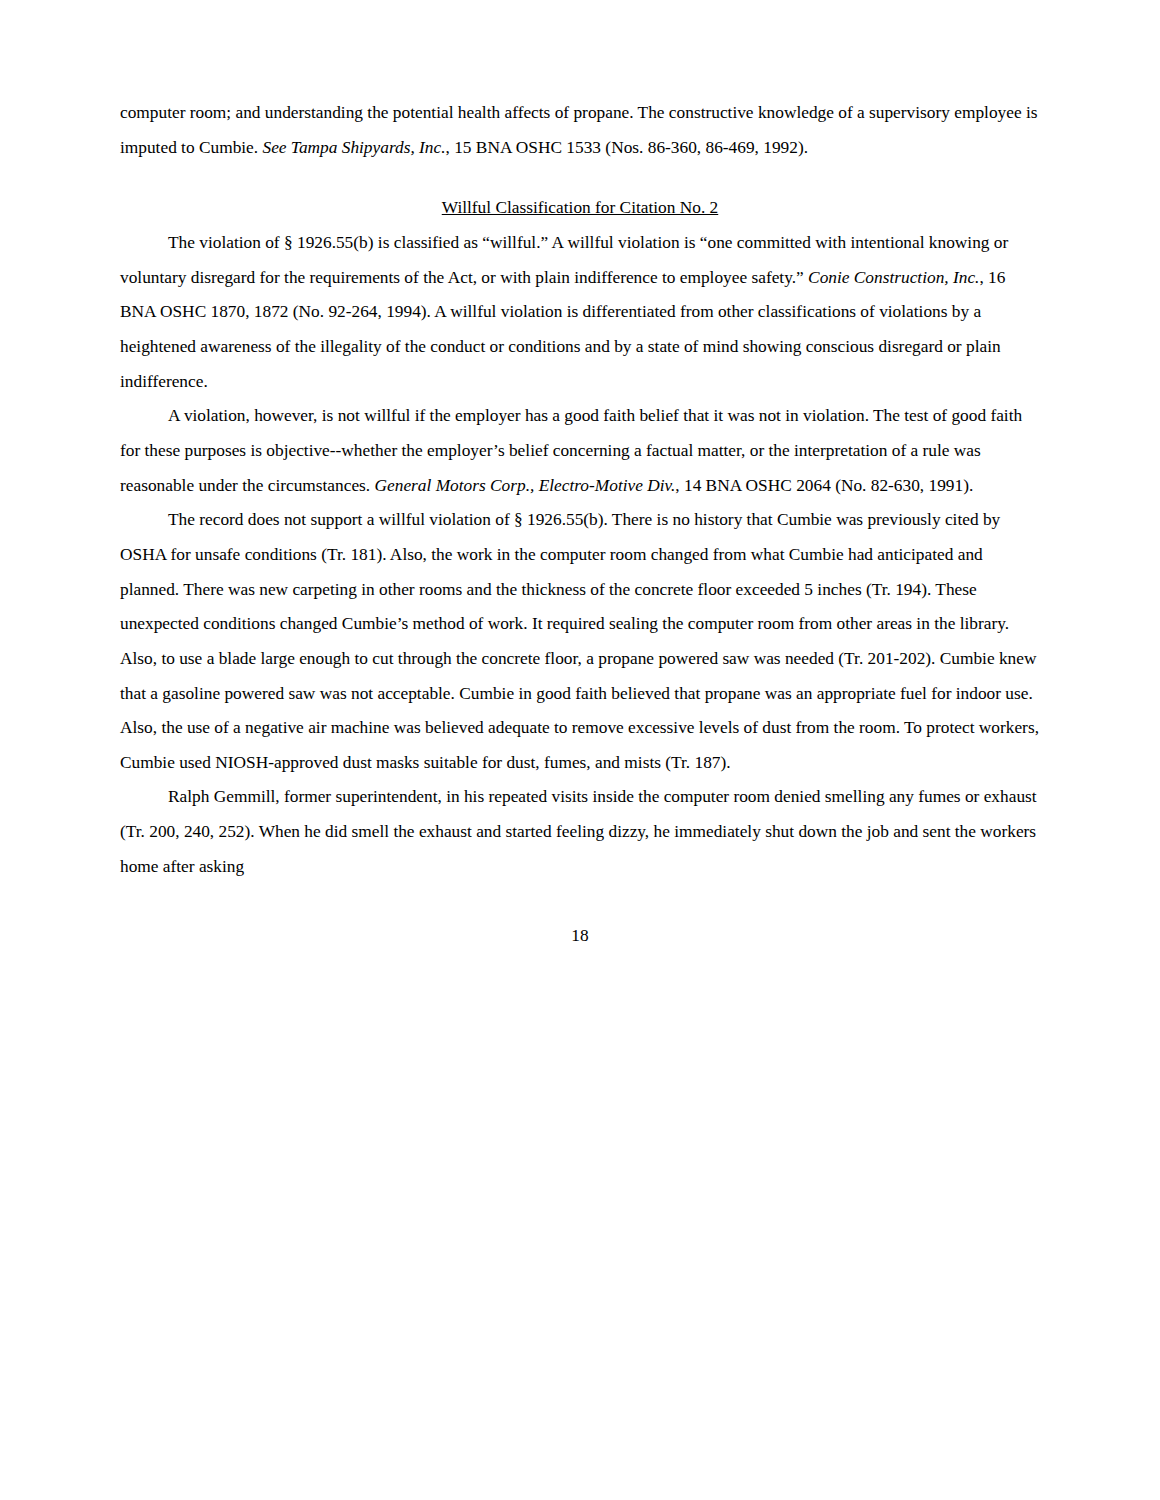computer room; and understanding the potential health affects of propane. The constructive knowledge of a supervisory employee is imputed to Cumbie. See Tampa Shipyards, Inc., 15 BNA OSHC 1533 (Nos. 86-360, 86-469, 1992).
Willful Classification for Citation No. 2
The violation of § 1926.55(b) is classified as “willful.” A willful violation is “one committed with intentional knowing or voluntary disregard for the requirements of the Act, or with plain indifference to employee safety.” Conie Construction, Inc., 16 BNA OSHC 1870, 1872 (No. 92-264, 1994). A willful violation is differentiated from other classifications of violations by a heightened awareness of the illegality of the conduct or conditions and by a state of mind showing conscious disregard or plain indifference.
A violation, however, is not willful if the employer has a good faith belief that it was not in violation. The test of good faith for these purposes is objective--whether the employer’s belief concerning a factual matter, or the interpretation of a rule was reasonable under the circumstances. General Motors Corp., Electro-Motive Div., 14 BNA OSHC 2064 (No. 82-630, 1991).
The record does not support a willful violation of § 1926.55(b). There is no history that Cumbie was previously cited by OSHA for unsafe conditions (Tr. 181). Also, the work in the computer room changed from what Cumbie had anticipated and planned. There was new carpeting in other rooms and the thickness of the concrete floor exceeded 5 inches (Tr. 194). These unexpected conditions changed Cumbie’s method of work. It required sealing the computer room from other areas in the library. Also, to use a blade large enough to cut through the concrete floor, a propane powered saw was needed (Tr. 201-202). Cumbie knew that a gasoline powered saw was not acceptable. Cumbie in good faith believed that propane was an appropriate fuel for indoor use. Also, the use of a negative air machine was believed adequate to remove excessive levels of dust from the room. To protect workers, Cumbie used NIOSH-approved dust masks suitable for dust, fumes, and mists (Tr. 187).
Ralph Gemmill, former superintendent, in his repeated visits inside the computer room denied smelling any fumes or exhaust (Tr. 200, 240, 252). When he did smell the exhaust and started feeling dizzy, he immediately shut down the job and sent the workers home after asking
18